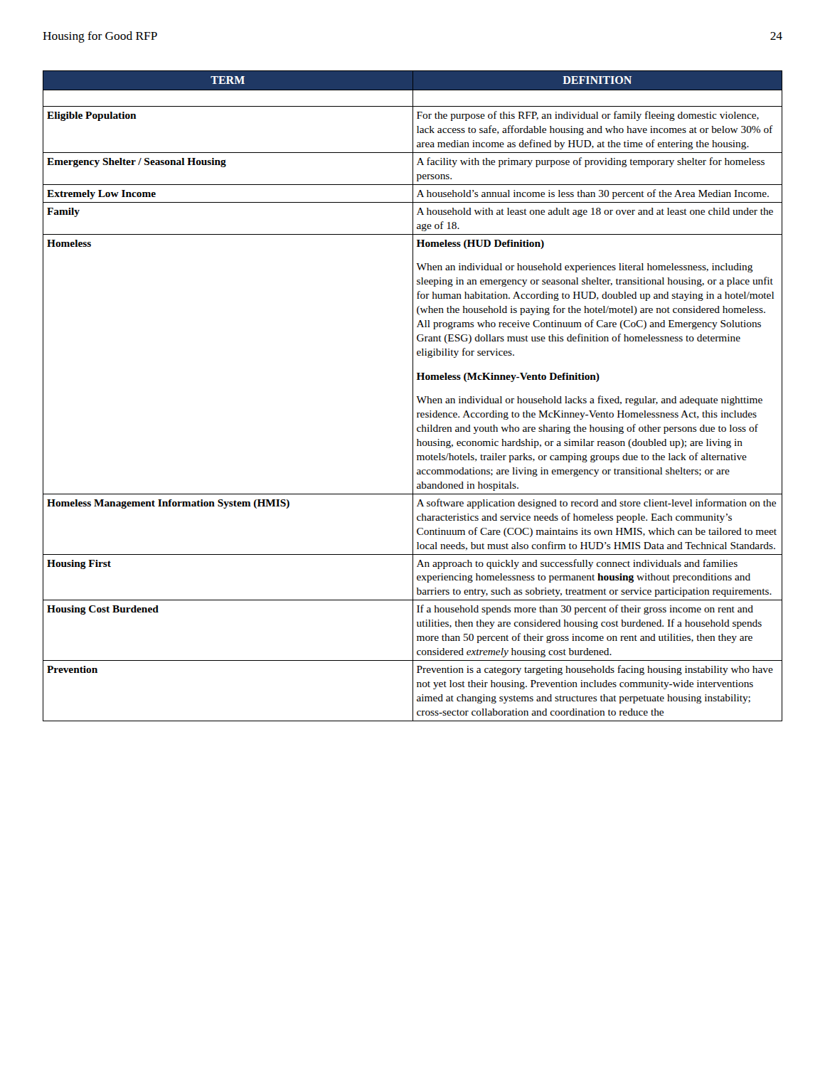Housing for Good RFP 24
| TERM | DEFINITION |
| --- | --- |
| Eligible Population | For the purpose of this RFP, an individual or family fleeing domestic violence, lack access to safe, affordable housing and who have incomes at or below 30% of area median income as defined by HUD, at the time of entering the housing. |
| Emergency Shelter / Seasonal Housing | A facility with the primary purpose of providing temporary shelter for homeless persons. |
| Extremely Low Income | A household’s annual income is less than 30 percent of the Area Median Income. |
| Family | A household with at least one adult age 18 or over and at least one child under the age of 18. |
| Homeless | Homeless (HUD Definition) When an individual or household experiences literal homelessness, including sleeping in an emergency or seasonal shelter, transitional housing, or a place unfit for human habitation. According to HUD, doubled up and staying in a hotel/motel (when the household is paying for the hotel/motel) are not considered homeless. All programs who receive Continuum of Care (CoC) and Emergency Solutions Grant (ESG) dollars must use this definition of homelessness to determine eligibility for services. Homeless (McKinney-Vento Definition) When an individual or household lacks a fixed, regular, and adequate nighttime residence. According to the McKinney-Vento Homelessness Act, this includes children and youth who are sharing the housing of other persons due to loss of housing, economic hardship, or a similar reason (doubled up); are living in motels/hotels, trailer parks, or camping groups due to the lack of alternative accommodations; are living in emergency or transitional shelters; or are abandoned in hospitals. |
| Homeless Management Information System (HMIS) | A software application designed to record and store client-level information on the characteristics and service needs of homeless people. Each community’s Continuum of Care (COC) maintains its own HMIS, which can be tailored to meet local needs, but must also confirm to HUD’s HMIS Data and Technical Standards. |
| Housing First | An approach to quickly and successfully connect individuals and families experiencing homelessness to permanent housing without preconditions and barriers to entry, such as sobriety, treatment or service participation requirements. |
| Housing Cost Burdened | If a household spends more than 30 percent of their gross income on rent and utilities, then they are considered housing cost burdened. If a household spends more than 50 percent of their gross income on rent and utilities, then they are considered extremely housing cost burdened. |
| Prevention | Prevention is a category targeting households facing housing instability who have not yet lost their housing. Prevention includes community-wide interventions aimed at changing systems and structures that perpetuate housing instability; cross-sector collaboration and coordination to reduce the |